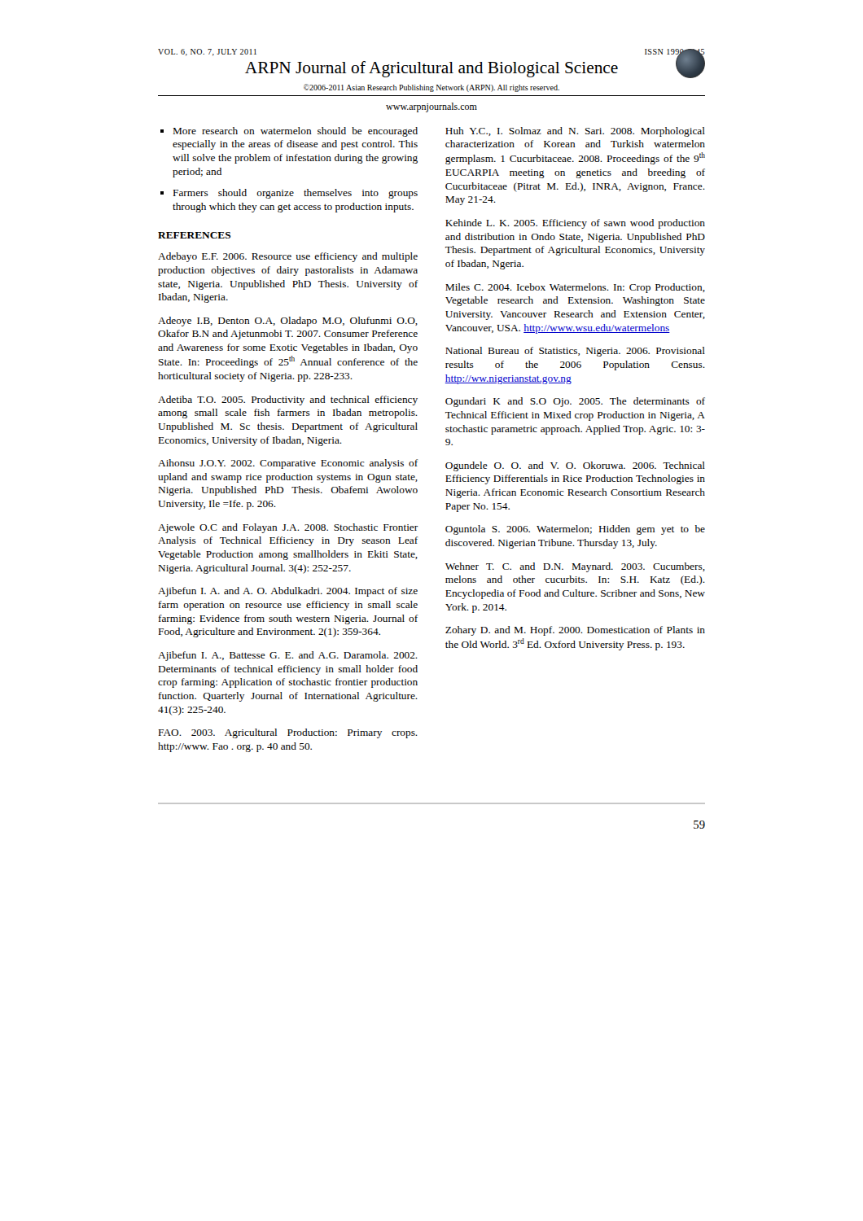VOL. 6, NO. 7, JULY 2011 ISSN 1990-6145
ARPN Journal of Agricultural and Biological Science
©2006-2011 Asian Research Publishing Network (ARPN). All rights reserved.
www.arpnjournals.com
More research on watermelon should be encouraged especially in the areas of disease and pest control. This will solve the problem of infestation during the growing period; and
Farmers should organize themselves into groups through which they can get access to production inputs.
REFERENCES
Adebayo E.F. 2006. Resource use efficiency and multiple production objectives of dairy pastoralists in Adamawa state, Nigeria. Unpublished PhD Thesis. University of Ibadan, Nigeria.
Adeoye I.B, Denton O.A, Oladapo M.O, Olufunmi O.O, Okafor B.N and Ajetunmobi T. 2007. Consumer Preference and Awareness for some Exotic Vegetables in Ibadan, Oyo State. In: Proceedings of 25th Annual conference of the horticultural society of Nigeria. pp. 228-233.
Adetiba T.O. 2005. Productivity and technical efficiency among small scale fish farmers in Ibadan metropolis. Unpublished M. Sc thesis. Department of Agricultural Economics, University of Ibadan, Nigeria.
Aihonsu J.O.Y. 2002. Comparative Economic analysis of upland and swamp rice production systems in Ogun state, Nigeria. Unpublished PhD Thesis. Obafemi Awolowo University, Ile =Ife. p. 206.
Ajewole O.C and Folayan J.A. 2008. Stochastic Frontier Analysis of Technical Efficiency in Dry season Leaf Vegetable Production among smallholders in Ekiti State, Nigeria. Agricultural Journal. 3(4): 252-257.
Ajibefun I. A. and A. O. Abdulkadri. 2004. Impact of size farm operation on resource use efficiency in small scale farming: Evidence from south western Nigeria. Journal of Food, Agriculture and Environment. 2(1): 359-364.
Ajibefun I. A., Battesse G. E. and A.G. Daramola. 2002. Determinants of technical efficiency in small holder food crop farming: Application of stochastic frontier production function. Quarterly Journal of International Agriculture. 41(3): 225-240.
FAO. 2003. Agricultural Production: Primary crops. http://www. Fao . org. p. 40 and 50.
Huh Y.C., I. Solmaz and N. Sari. 2008. Morphological characterization of Korean and Turkish watermelon germplasm. 1 Cucurbitaceae. 2008. Proceedings of the 9th EUCARPIA meeting on genetics and breeding of Cucurbitaceae (Pitrat M. Ed.), INRA, Avignon, France. May 21-24.
Kehinde L. K. 2005. Efficiency of sawn wood production and distribution in Ondo State, Nigeria. Unpublished PhD Thesis. Department of Agricultural Economics, University of Ibadan, Ngeria.
Miles C. 2004. Icebox Watermelons. In: Crop Production, Vegetable research and Extension. Washington State University. Vancouver Research and Extension Center, Vancouver, USA. http://www.wsu.edu/watermelons
National Bureau of Statistics, Nigeria. 2006. Provisional results of the 2006 Population Census. http://ww.nigerianstat.gov.ng
Ogundari K and S.O Ojo. 2005. The determinants of Technical Efficient in Mixed crop Production in Nigeria, A stochastic parametric approach. Applied Trop. Agric. 10: 3-9.
Ogundele O. O. and V. O. Okoruwa. 2006. Technical Efficiency Differentials in Rice Production Technologies in Nigeria. African Economic Research Consortium Research Paper No. 154.
Oguntola S. 2006. Watermelon; Hidden gem yet to be discovered. Nigerian Tribune. Thursday 13, July.
Wehner T. C. and D.N. Maynard. 2003. Cucumbers, melons and other cucurbits. In: S.H. Katz (Ed.). Encyclopedia of Food and Culture. Scribner and Sons, New York. p. 2014.
Zohary D. and M. Hopf. 2000. Domestication of Plants in the Old World. 3rd Ed. Oxford University Press. p. 193.
59